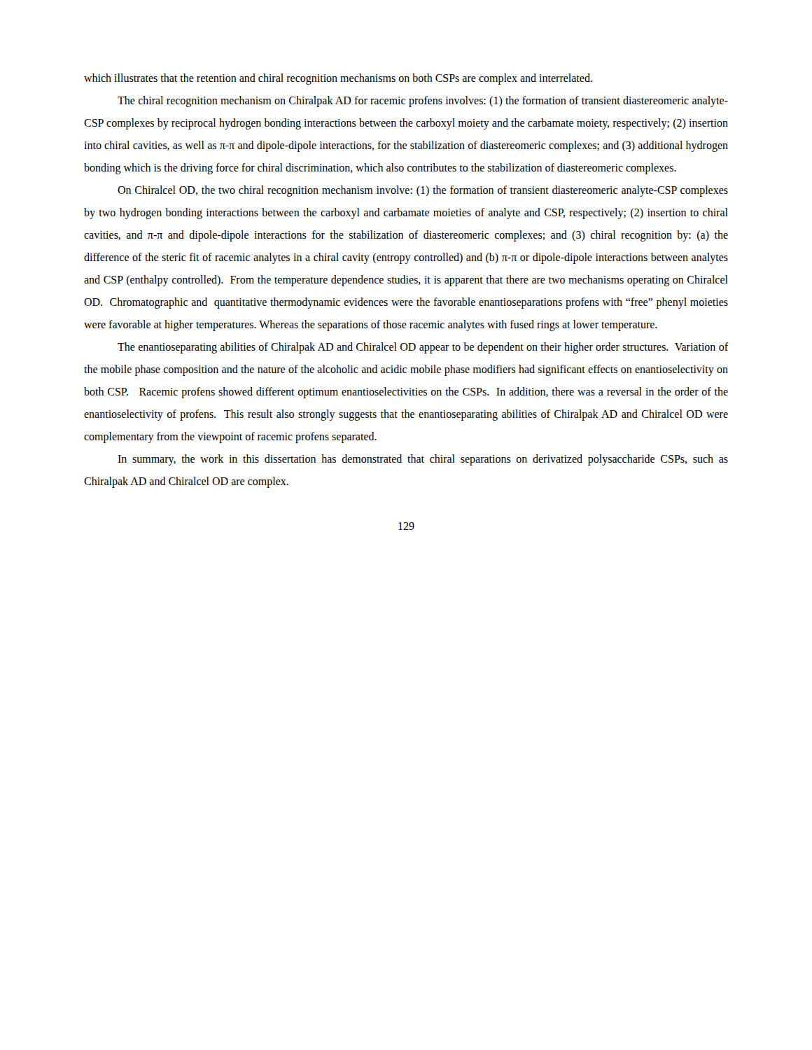which illustrates that the retention and chiral recognition mechanisms on both CSPs are complex and interrelated.
The chiral recognition mechanism on Chiralpak AD for racemic profens involves: (1) the formation of transient diastereomeric analyte-CSP complexes by reciprocal hydrogen bonding interactions between the carboxyl moiety and the carbamate moiety, respectively; (2) insertion into chiral cavities, as well as π-π and dipole-dipole interactions, for the stabilization of diastereomeric complexes; and (3) additional hydrogen bonding which is the driving force for chiral discrimination, which also contributes to the stabilization of diastereomeric complexes.
On Chiralcel OD, the two chiral recognition mechanism involve: (1) the formation of transient diastereomeric analyte-CSP complexes by two hydrogen bonding interactions between the carboxyl and carbamate moieties of analyte and CSP, respectively; (2) insertion to chiral cavities, and π-π and dipole-dipole interactions for the stabilization of diastereomeric complexes; and (3) chiral recognition by: (a) the difference of the steric fit of racemic analytes in a chiral cavity (entropy controlled) and (b) π-π or dipole-dipole interactions between analytes and CSP (enthalpy controlled). From the temperature dependence studies, it is apparent that there are two mechanisms operating on Chiralcel OD. Chromatographic and quantitative thermodynamic evidences were the favorable enantioseparations profens with “free” phenyl moieties were favorable at higher temperatures. Whereas the separations of those racemic analytes with fused rings at lower temperature.
The enantioseparating abilities of Chiralpak AD and Chiralcel OD appear to be dependent on their higher order structures. Variation of the mobile phase composition and the nature of the alcoholic and acidic mobile phase modifiers had significant effects on enantioselectivity on both CSP. Racemic profens showed different optimum enantioselectivities on the CSPs. In addition, there was a reversal in the order of the enantioselectivity of profens. This result also strongly suggests that the enantioseparating abilities of Chiralpak AD and Chiralcel OD were complementary from the viewpoint of racemic profens separated.
In summary, the work in this dissertation has demonstrated that chiral separations on derivatized polysaccharide CSPs, such as Chiralpak AD and Chiralcel OD are complex.
129